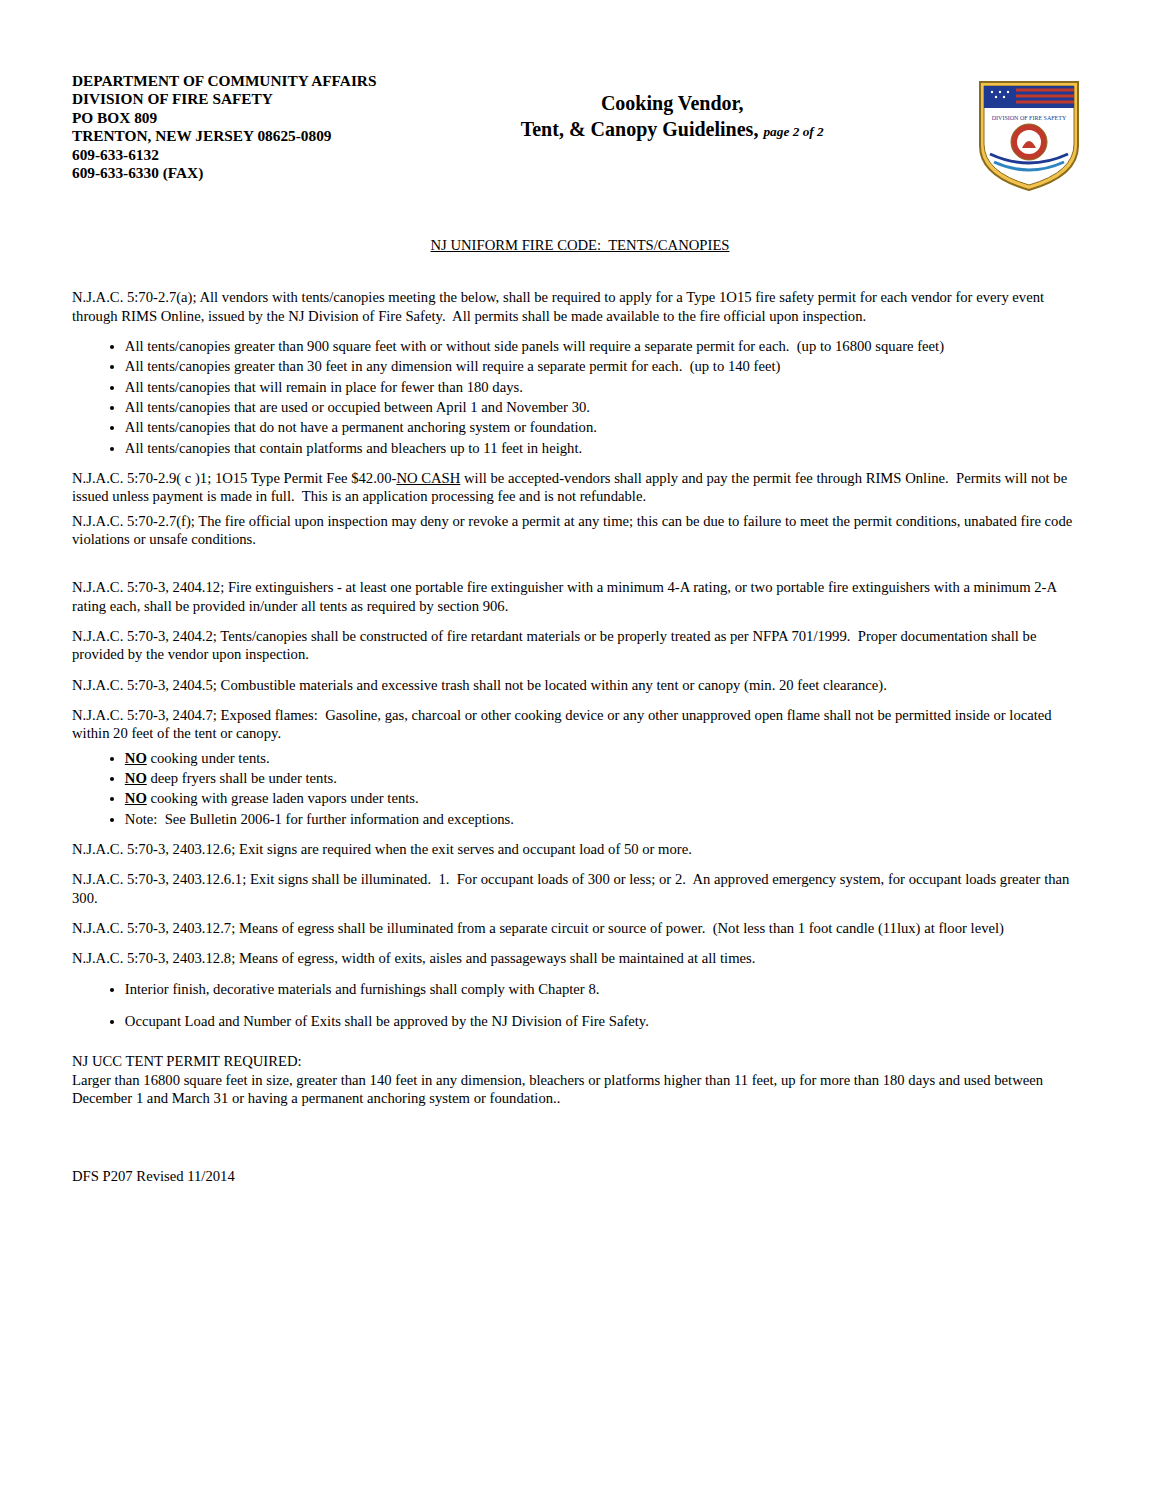DEPARTMENT OF COMMUNITY AFFAIRS
DIVISION OF FIRE SAFETY
PO BOX 809
TRENTON, NEW JERSEY 08625-0809
609-633-6132
609-633-6330 (FAX)
Cooking Vendor,
Tent, & Canopy Guidelines, page 2 of 2
DIVISION OF FIRE SAFETY
NJ UNIFORM FIRE CODE: TENTS/CANOPIES
N.J.A.C. 5:70-2.7(a); All vendors with tents/canopies meeting the below, shall be required to apply for a Type 1O15 fire safety permit for each vendor for every event through RIMS Online, issued by the NJ Division of Fire Safety. All permits shall be made available to the fire official upon inspection.
All tents/canopies greater than 900 square feet with or without side panels will require a separate permit for each. (up to 16800 square feet)
All tents/canopies greater than 30 feet in any dimension will require a separate permit for each. (up to 140 feet)
All tents/canopies that will remain in place for fewer than 180 days.
All tents/canopies that are used or occupied between April 1 and November 30.
All tents/canopies that do not have a permanent anchoring system or foundation.
All tents/canopies that contain platforms and bleachers up to 11 feet in height.
N.J.A.C. 5:70-2.9( c )1; 1O15 Type Permit Fee $42.00-NO CASH will be accepted-vendors shall apply and pay the permit fee through RIMS Online. Permits will not be issued unless payment is made in full. This is an application processing fee and is not refundable.
N.J.A.C. 5:70-2.7(f); The fire official upon inspection may deny or revoke a permit at any time; this can be due to failure to meet the permit conditions, unabated fire code violations or unsafe conditions.
N.J.A.C. 5:70-3, 2404.12; Fire extinguishers - at least one portable fire extinguisher with a minimum 4-A rating, or two portable fire extinguishers with a minimum 2-A rating each, shall be provided in/under all tents as required by section 906.
N.J.A.C. 5:70-3, 2404.2; Tents/canopies shall be constructed of fire retardant materials or be properly treated as per NFPA 701/1999. Proper documentation shall be provided by the vendor upon inspection.
N.J.A.C. 5:70-3, 2404.5; Combustible materials and excessive trash shall not be located within any tent or canopy (min. 20 feet clearance).
N.J.A.C. 5:70-3, 2404.7; Exposed flames: Gasoline, gas, charcoal or other cooking device or any other unapproved open flame shall not be permitted inside or located within 20 feet of the tent or canopy.
NO cooking under tents.
NO deep fryers shall be under tents.
NO cooking with grease laden vapors under tents.
Note: See Bulletin 2006-1 for further information and exceptions.
N.J.A.C. 5:70-3, 2403.12.6; Exit signs are required when the exit serves and occupant load of 50 or more.
N.J.A.C. 5:70-3, 2403.12.6.1; Exit signs shall be illuminated. 1. For occupant loads of 300 or less; or 2. An approved emergency system, for occupant loads greater than 300.
N.J.A.C. 5:70-3, 2403.12.7; Means of egress shall be illuminated from a separate circuit or source of power. (Not less than 1 foot candle (11lux) at floor level)
N.J.A.C. 5:70-3, 2403.12.8; Means of egress, width of exits, aisles and passageways shall be maintained at all times.
Interior finish, decorative materials and furnishings shall comply with Chapter 8.
Occupant Load and Number of Exits shall be approved by the NJ Division of Fire Safety.
NJ UCC TENT PERMIT REQUIRED:
Larger than 16800 square feet in size, greater than 140 feet in any dimension, bleachers or platforms higher than 11 feet, up for more than 180 days and used between December 1 and March 31 or having a permanent anchoring system or foundation..
DFS P207 Revised 11/2014